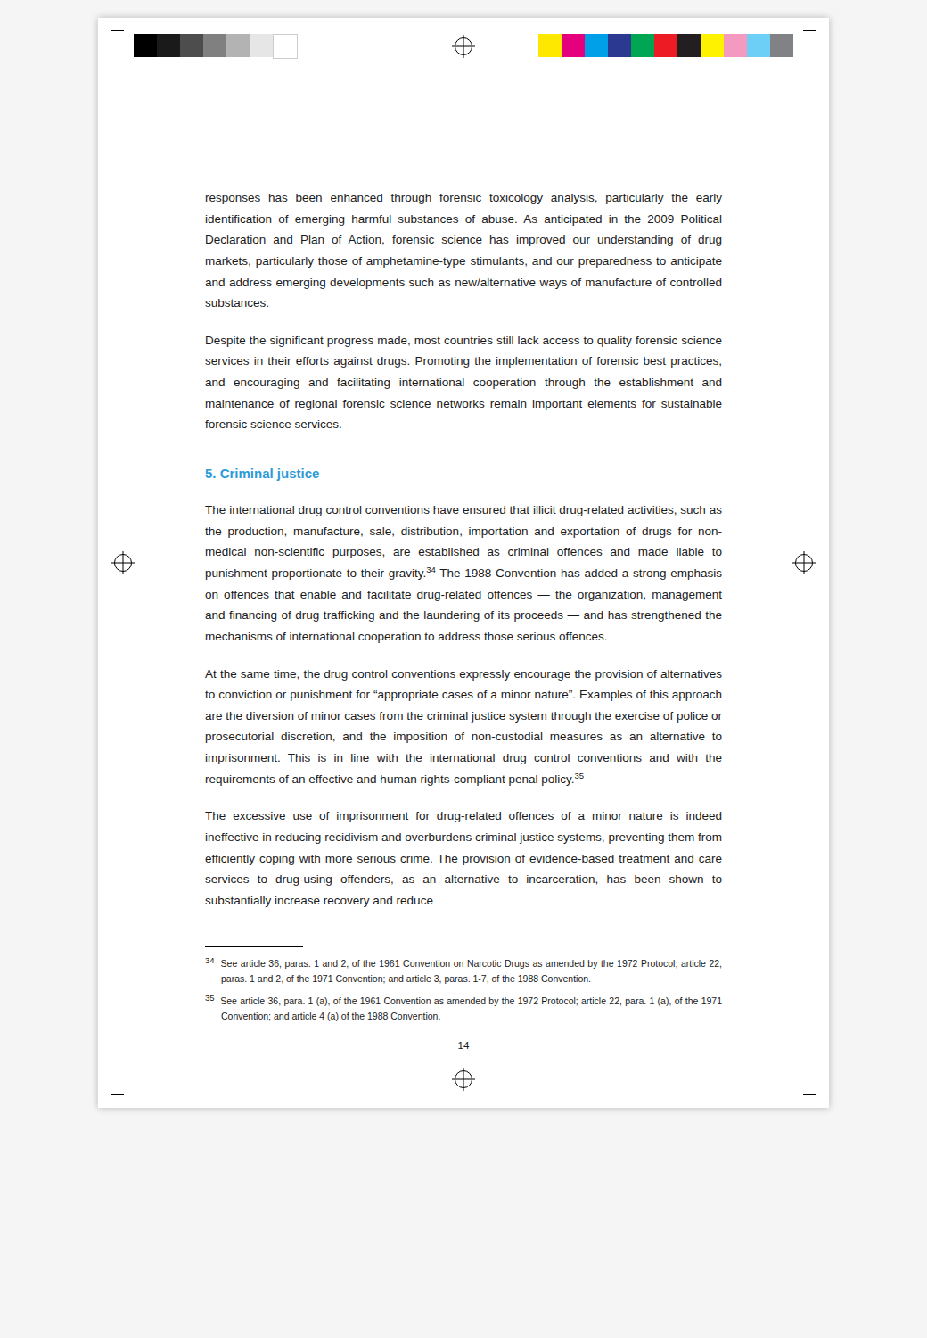responses has been enhanced through forensic toxicology analysis, particularly the early identification of emerging harmful substances of abuse. As anticipated in the 2009 Political Declaration and Plan of Action, forensic science has improved our understanding of drug markets, particularly those of amphetamine-type stimulants, and our preparedness to anticipate and address emerging developments such as new/alternative ways of manufacture of controlled substances.
Despite the significant progress made, most countries still lack access to quality forensic science services in their efforts against drugs. Promoting the implementation of forensic best practices, and encouraging and facilitating international cooperation through the establishment and maintenance of regional forensic science networks remain important elements for sustainable forensic science services.
5. Criminal justice
The international drug control conventions have ensured that illicit drug-related activities, such as the production, manufacture, sale, distribution, importation and exportation of drugs for non-medical non-scientific purposes, are established as criminal offences and made liable to punishment proportionate to their gravity.34 The 1988 Convention has added a strong emphasis on offences that enable and facilitate drug-related offences — the organization, management and financing of drug trafficking and the laundering of its proceeds — and has strengthened the mechanisms of international cooperation to address those serious offences.
At the same time, the drug control conventions expressly encourage the provision of alternatives to conviction or punishment for “appropriate cases of a minor nature”. Examples of this approach are the diversion of minor cases from the criminal justice system through the exercise of police or prosecutorial discretion, and the imposition of non-custodial measures as an alternative to imprisonment. This is in line with the international drug control conventions and with the requirements of an effective and human rights-compliant penal policy.35
The excessive use of imprisonment for drug-related offences of a minor nature is indeed ineffective in reducing recidivism and overburdens criminal justice systems, preventing them from efficiently coping with more serious crime. The provision of evidence-based treatment and care services to drug-using offenders, as an alternative to incarceration, has been shown to substantially increase recovery and reduce
34 See article 36, paras. 1 and 2, of the 1961 Convention on Narcotic Drugs as amended by the 1972 Protocol; article 22, paras. 1 and 2, of the 1971 Convention; and article 3, paras. 1-7, of the 1988 Convention.
35 See article 36, para. 1 (a), of the 1961 Convention as amended by the 1972 Protocol; article 22, para. 1 (a), of the 1971 Convention; and article 4 (a) of the 1988 Convention.
14